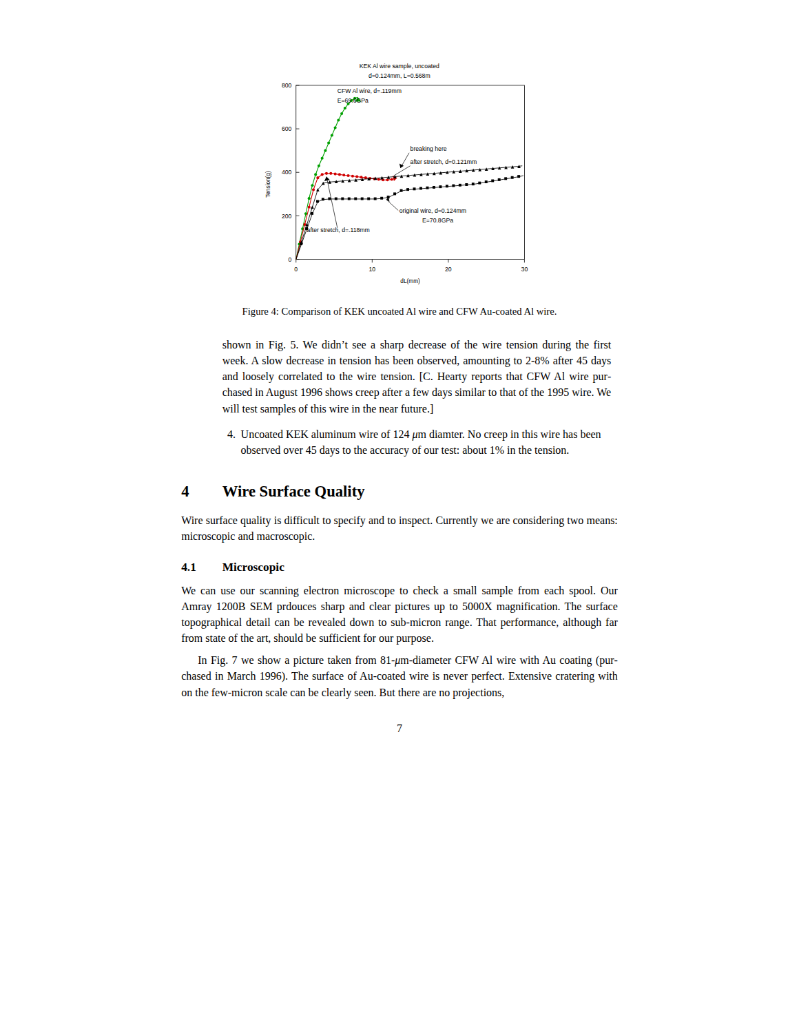KEK Al wire sample, uncoated d=0.124mm, L=0.568m 800 600 400 200 0 Tension(g) 0 10 20 30 dL(mm) CFW Al wire, d=.119mm E=69.6GPa breaking here after stretch, d=0.121mm original wire, d=0.124mm E=70.8GPa after stretch, d=.118mm
Figure 4: Comparison of KEK uncoated Al wire and CFW Au-coated Al wire.
shown in Fig. 5. We didn’t see a sharp decrease of the wire tension during the first week. A slow decrease in tension has been observed, amounting to 2-8% after 45 days and loosely correlated to the wire tension. [C. Hearty reports that CFW Al wire purchased in August 1996 shows creep after a few days similar to that of the 1995 wire. We will test samples of this wire in the near future.]
4. Uncoated KEK aluminum wire of 124 μm diamter. No creep in this wire has been observed over 45 days to the accuracy of our test: about 1% in the tension.
4 Wire Surface Quality
Wire surface quality is difficult to specify and to inspect. Currently we are considering two means: microscopic and macroscopic.
4.1 Microscopic
We can use our scanning electron microscope to check a small sample from each spool. Our Amray 1200B SEM prdouces sharp and clear pictures up to 5000X magnification. The surface topographical detail can be revealed down to sub-micron range. That performance, although far from state of the art, should be sufficient for our purpose.
In Fig. 7 we show a picture taken from 81-μm-diameter CFW Al wire with Au coating (purchased in March 1996). The surface of Au-coated wire is never perfect. Extensive cratering with on the few-micron scale can be clearly seen. But there are no projections,
7